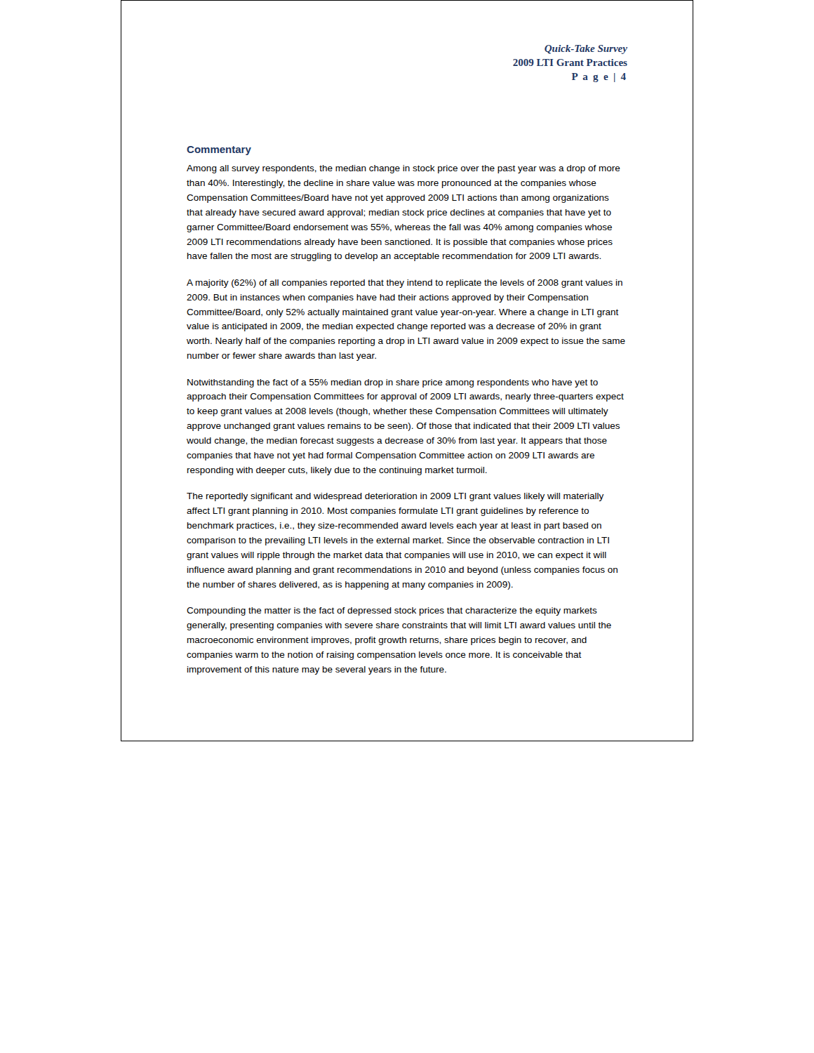Quick-Take Survey
2009 LTI Grant Practices
P a g e | 4
Commentary
Among all survey respondents, the median change in stock price over the past year was a drop of more than 40%. Interestingly, the decline in share value was more pronounced at the companies whose Compensation Committees/Board have not yet approved 2009 LTI actions than among organizations that already have secured award approval; median stock price declines at companies that have yet to garner Committee/Board endorsement was 55%, whereas the fall was 40% among companies whose 2009 LTI recommendations already have been sanctioned. It is possible that companies whose prices have fallen the most are struggling to develop an acceptable recommendation for 2009 LTI awards.
A majority (62%) of all companies reported that they intend to replicate the levels of 2008 grant values in 2009. But in instances when companies have had their actions approved by their Compensation Committee/Board, only 52% actually maintained grant value year-on-year. Where a change in LTI grant value is anticipated in 2009, the median expected change reported was a decrease of 20% in grant worth. Nearly half of the companies reporting a drop in LTI award value in 2009 expect to issue the same number or fewer share awards than last year.
Notwithstanding the fact of a 55% median drop in share price among respondents who have yet to approach their Compensation Committees for approval of 2009 LTI awards, nearly three-quarters expect to keep grant values at 2008 levels (though, whether these Compensation Committees will ultimately approve unchanged grant values remains to be seen). Of those that indicated that their 2009 LTI values would change, the median forecast suggests a decrease of 30% from last year. It appears that those companies that have not yet had formal Compensation Committee action on 2009 LTI awards are responding with deeper cuts, likely due to the continuing market turmoil.
The reportedly significant and widespread deterioration in 2009 LTI grant values likely will materially affect LTI grant planning in 2010. Most companies formulate LTI grant guidelines by reference to benchmark practices, i.e., they size-recommended award levels each year at least in part based on comparison to the prevailing LTI levels in the external market. Since the observable contraction in LTI grant values will ripple through the market data that companies will use in 2010, we can expect it will influence award planning and grant recommendations in 2010 and beyond (unless companies focus on the number of shares delivered, as is happening at many companies in 2009).
Compounding the matter is the fact of depressed stock prices that characterize the equity markets generally, presenting companies with severe share constraints that will limit LTI award values until the macroeconomic environment improves, profit growth returns, share prices begin to recover, and companies warm to the notion of raising compensation levels once more. It is conceivable that improvement of this nature may be several years in the future.